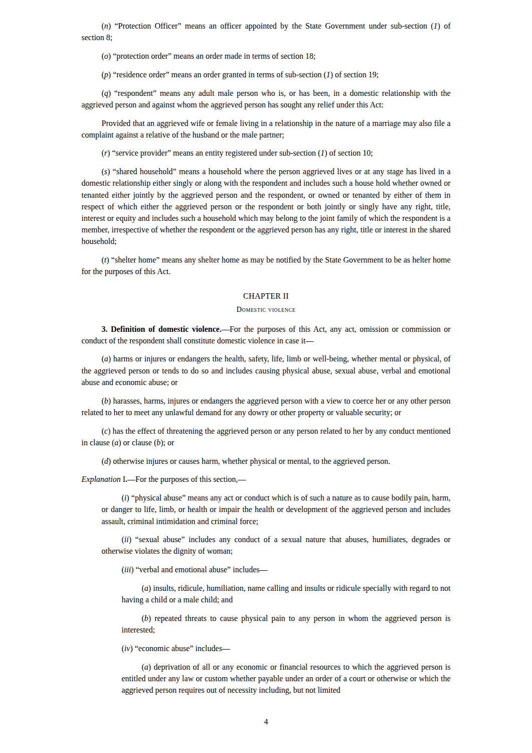(n) “Protection Officer” means an officer appointed by the State Government under sub-section (1) of section 8;
(o) “protection order” means an order made in terms of section 18;
(p) “residence order” means an order granted in terms of sub-section (1) of section 19;
(q) “respondent” means any adult male person who is, or has been, in a domestic relationship with the aggrieved person and against whom the aggrieved person has sought any relief under this Act:
Provided that an aggrieved wife or female living in a relationship in the nature of a marriage may also file a complaint against a relative of the husband or the male partner;
(r) “service provider” means an entity registered under sub-section (1) of section 10;
(s) “shared household” means a household where the person aggrieved lives or at any stage has lived in a domestic relationship either singly or along with the respondent and includes such a house hold whether owned or tenanted either jointly by the aggrieved person and the respondent, or owned or tenanted by either of them in respect of which either the aggrieved person or the respondent or both jointly or singly have any right, title, interest or equity and includes such a household which may belong to the joint family of which the respondent is a member, irrespective of whether the respondent or the aggrieved person has any right, title or interest in the shared household;
(t) “shelter home” means any shelter home as may be notified by the State Government to be as helter home for the purposes of this Act.
CHAPTER II
Domestic violence
3. Definition of domestic violence.—For the purposes of this Act, any act, omission or commission or conduct of the respondent shall constitute domestic violence in case it—
(a) harms or injures or endangers the health, safety, life, limb or well-being, whether mental or physical, of the aggrieved person or tends to do so and includes causing physical abuse, sexual abuse, verbal and emotional abuse and economic abuse; or
(b) harasses, harms, injures or endangers the aggrieved person with a view to coerce her or any other person related to her to meet any unlawful demand for any dowry or other property or valuable security; or
(c) has the effect of threatening the aggrieved person or any person related to her by any conduct mentioned in clause (a) or clause (b); or
(d) otherwise injures or causes harm, whether physical or mental, to the aggrieved person.
Explanation I.—For the purposes of this section,—
(i) “physical abuse” means any act or conduct which is of such a nature as to cause bodily pain, harm, or danger to life, limb, or health or impair the health or development of the aggrieved person and includes assault, criminal intimidation and criminal force;
(ii) “sexual abuse” includes any conduct of a sexual nature that abuses, humiliates, degrades or otherwise violates the dignity of woman;
(iii) “verbal and emotional abuse” includes—
(a) insults, ridicule, humiliation, name calling and insults or ridicule specially with regard to not having a child or a male child; and
(b) repeated threats to cause physical pain to any person in whom the aggrieved person is interested;
(iv) “economic abuse” includes—
(a) deprivation of all or any economic or financial resources to which the aggrieved person is entitled under any law or custom whether payable under an order of a court or otherwise or which the aggrieved person requires out of necessity including, but not limited
4